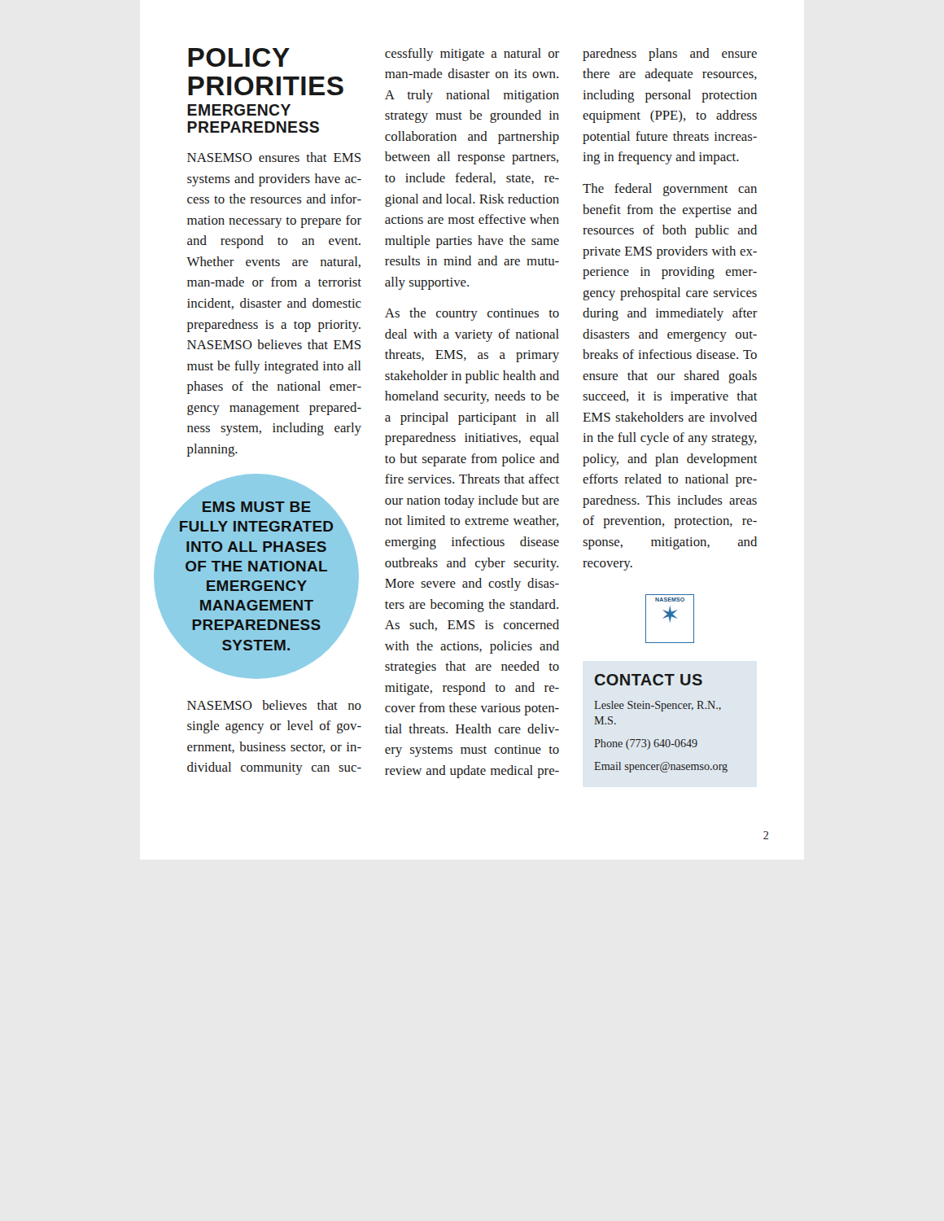Policy Priorities
Emergency Preparedness
NASEMSO ensures that EMS systems and providers have access to the resources and information necessary to prepare for and respond to an event. Whether events are natural, man-made or from a terrorist incident, disaster and domestic preparedness is a top priority. NASEMSO believes that EMS must be fully integrated into all phases of the national emergency management preparedness system, including early planning.
EMS must be fully integrated into all phases of the national emergency management preparedness system.
NASEMSO believes that no single agency or level of government, business sector, or individual community can successfully mitigate a natural or man-made disaster on its own. A truly national mitigation strategy must be grounded in collaboration and partnership between all response partners, to include federal, state, regional and local. Risk reduction actions are most effective when multiple parties have the same results in mind and are mutually supportive.
As the country continues to deal with a variety of national threats, EMS, as a primary stakeholder in public health and homeland security, needs to be a principal participant in all preparedness initiatives, equal to but separate from police and fire services. Threats that affect our nation today include but are not limited to extreme weather, emerging infectious disease outbreaks and cyber security. More severe and costly disasters are becoming the standard. As such, EMS is concerned with the actions, policies and strategies that are needed to mitigate, respond to and recover from these various potential threats. Health care delivery systems must continue to review and update medical preparedness plans and ensure there are adequate resources, including personal protection equipment (PPE), to address potential future threats increasing in frequency and impact.
The federal government can benefit from the expertise and resources of both public and private EMS providers with experience in providing emergency prehospital care services during and immediately after disasters and emergency outbreaks of infectious disease. To ensure that our shared goals succeed, it is imperative that EMS stakeholders are involved in the full cycle of any strategy, policy, and plan development efforts related to national preparedness. This includes areas of prevention, protection, response, mitigation, and recovery.
NASEMSO
✶
Contact Us
Leslee Stein-Spencer, R.N., M.S.
Phone (773) 640-0649
Email spencer@nasemso.org
2